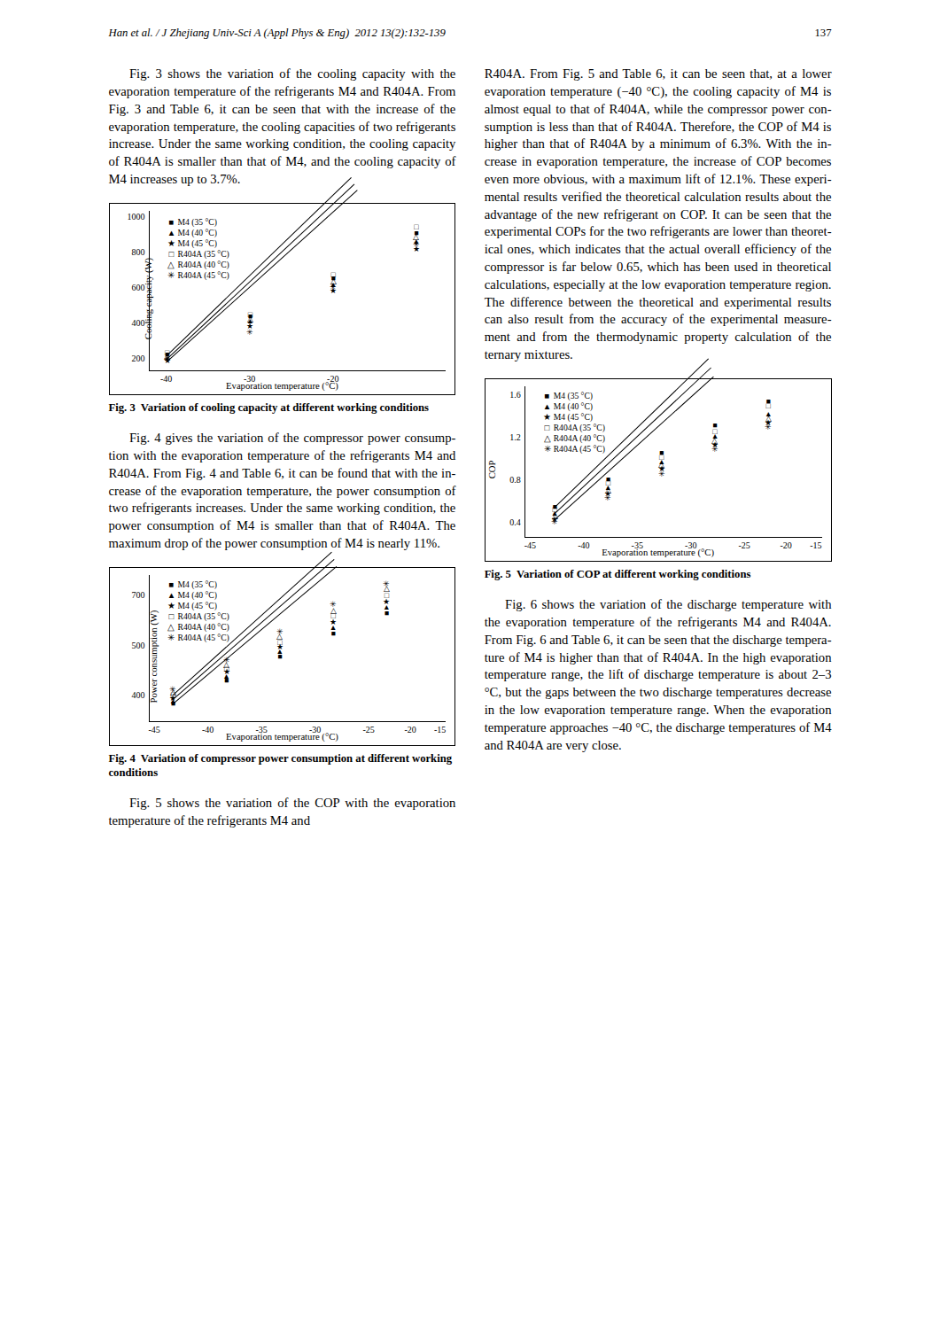Han et al. / J Zhejiang Univ-Sci A (Appl Phys & Eng) 2012 13(2):132-139 137
Fig. 3 shows the variation of the cooling capacity with the evaporation temperature of the refrigerants M4 and R404A. From Fig. 3 and Table 6, it can be seen that with the increase of the evaporation temperature, the cooling capacities of two refrigerants increase. Under the same working condition, the cooling capacity of R404A is smaller than that of M4, and the cooling capacity of M4 increases up to 3.7%.
Cooling capacity (W)
1000 800 600 400 200
■ M4 (35 °C) ▲ M4 (40 °C) ★ M4 (45 °C) □ R404A (35 °C) △ R404A (40 °C) ✳ R404A (45 °C)
■
■
■
■
▲
▲
▲
▲
★
★
★
★
□
□
□
□
△
△
△
△
✳
✳
✳
✳
-40 -30 -20
Evaporation temperature (°C)
Fig. 3 Variation of cooling capacity at different working conditions
Fig. 4 gives the variation of the compressor power consumption with the evaporation temperature of the refrigerants M4 and R404A. From Fig. 4 and Table 6, it can be found that with the increase of the evaporation temperature, the power consumption of two refrigerants increases. Under the same working condition, the power consumption of M4 is smaller than that of R404A. The maximum drop of the power consumption of M4 is nearly 11%.
Power consumption (W)
700 500 400
■ M4 (35 °C) ▲ M4 (40 °C) ★ M4 (45 °C) □ R404A (35 °C) △ R404A (40 °C) ✳ R404A (45 °C)
■
■
■
■
■
▲
▲
▲
▲
▲
★
★
★
★
★
□
□
□
□
□
△
△
△
△
△
✳
✳
✳
✳
✳
-45 -40 -35 -30 -25 -20 -15
Evaporation temperature (°C)
Fig. 4 Variation of compressor power consumption at different working conditions
Fig. 5 shows the variation of the COP with the evaporation temperature of the refrigerants M4 and
R404A. From Fig. 5 and Table 6, it can be seen that, at a lower evaporation temperature (−40 °C), the cooling capacity of M4 is almost equal to that of R404A, while the compressor power consumption is less than that of R404A. Therefore, the COP of M4 is higher than that of R404A by a minimum of 6.3%. With the increase in evaporation temperature, the increase of COP becomes even more obvious, with a maximum lift of 12.1%. These experimental results verified the theoretical calculation results about the advantage of the new refrigerant on COP. It can be seen that the experimental COPs for the two refrigerants are lower than theoretical ones, which indicates that the actual overall efficiency of the compressor is far below 0.65, which has been used in theoretical calculations, especially at the low evaporation temperature region. The difference between the theoretical and experimental results can also result from the accuracy of the experimental measurement and from the thermodynamic property calculation of the ternary mixtures.
COP
1.6 1.2 0.8 0.4
■ M4 (35 °C) ▲ M4 (40 °C) ★ M4 (45 °C) □ R404A (35 °C) △ R404A (40 °C) ✳ R404A (45 °C)
■
■
■
■
■
▲
▲
▲
▲
▲
★
★
★
★
★
□
□
□
□
□
△
△
△
△
△
✳
✳
✳
✳
✳
-45 -40 -35 -30 -25 -20 -15
Evaporation temperature (°C)
Fig. 5 Variation of COP at different working conditions
Fig. 6 shows the variation of the discharge temperature with the evaporation temperature of the refrigerants M4 and R404A. From Fig. 6 and Table 6, it can be seen that the discharge temperature of M4 is higher than that of R404A. In the high evaporation temperature range, the lift of discharge temperature is about 2–3 °C, but the gaps between the two discharge temperatures decrease in the low evaporation temperature range. When the evaporation temperature approaches −40 °C, the discharge temperatures of M4 and R404A are very close.